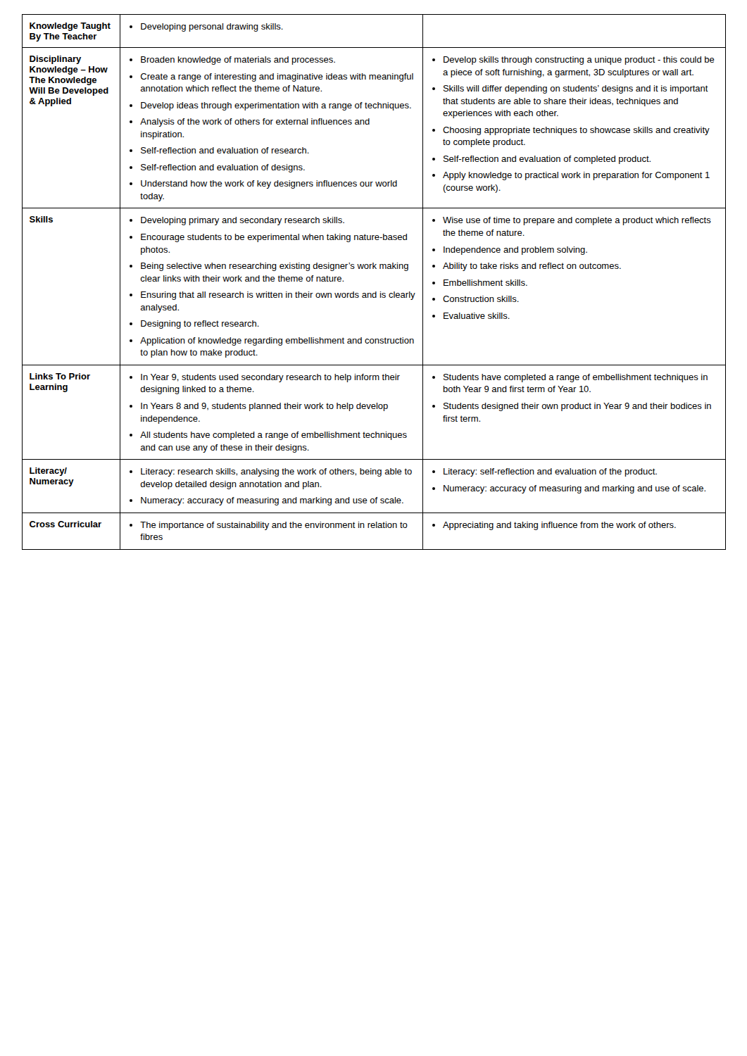| Knowledge Taught By The Teacher | Developing personal drawing skills. | |
| Disciplinary Knowledge – How The Knowledge Will Be Developed & Applied | Broaden knowledge of materials and processes. Create a range of interesting and imaginative ideas with meaningful annotation which reflect the theme of Nature. Develop ideas through experimentation with a range of techniques. Analysis of the work of others for external influences and inspiration. Self-reflection and evaluation of research. Self-reflection and evaluation of designs. Understand how the work of key designers influences our world today. | Develop skills through constructing a unique product - this could be a piece of soft furnishing, a garment, 3D sculptures or wall art. Skills will differ depending on students’ designs and it is important that students are able to share their ideas, techniques and experiences with each other. Choosing appropriate techniques to showcase skills and creativity to complete product. Self-reflection and evaluation of completed product. Apply knowledge to practical work in preparation for Component 1 (course work). |
| Skills | Developing primary and secondary research skills. Encourage students to be experimental when taking nature-based photos. Being selective when researching existing designer’s work making clear links with their work and the theme of nature. Ensuring that all research is written in their own words and is clearly analysed. Designing to reflect research. Application of knowledge regarding embellishment and construction to plan how to make product. | Wise use of time to prepare and complete a product which reflects the theme of nature. Independence and problem solving. Ability to take risks and reflect on outcomes. Embellishment skills. Construction skills. Evaluative skills. |
| Links To Prior Learning | In Year 9, students used secondary research to help inform their designing linked to a theme. In Years 8 and 9, students planned their work to help develop independence. All students have completed a range of embellishment techniques and can use any of these in their designs. | Students have completed a range of embellishment techniques in both Year 9 and first term of Year 10. Students designed their own product in Year 9 and their bodices in first term. |
| Literacy/ Numeracy | Literacy: research skills, analysing the work of others, being able to develop detailed design annotation and plan. Numeracy: accuracy of measuring and marking and use of scale. | Literacy: self-reflection and evaluation of the product. Numeracy: accuracy of measuring and marking and use of scale. |
| Cross Curricular | The importance of sustainability and the environment in relation to fibres | Appreciating and taking influence from the work of others. |